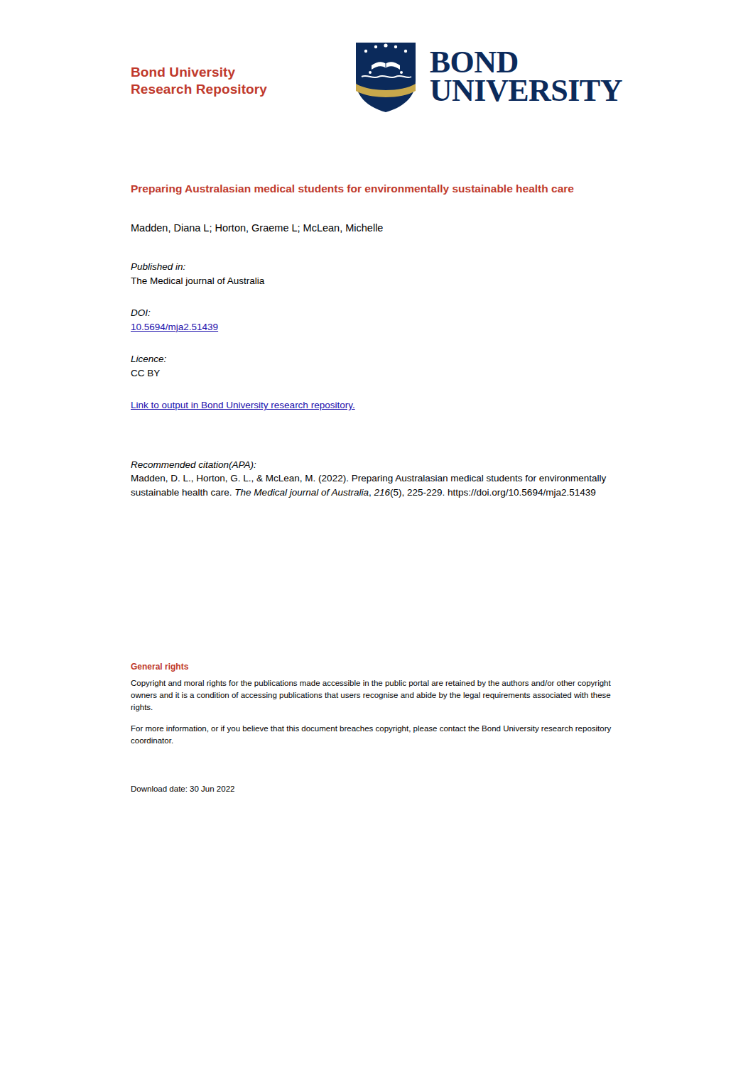Bond University Research Repository
BOND UNIVERSITY
Preparing Australasian medical students for environmentally sustainable health care
Madden, Diana L; Horton, Graeme L; McLean, Michelle
Published in:
The Medical journal of Australia
DOI:
10.5694/mja2.51439
Licence:
CC BY
Link to output in Bond University research repository.
Recommended citation(APA):
Madden, D. L., Horton, G. L., & McLean, M. (2022). Preparing Australasian medical students for environmentally sustainable health care. The Medical journal of Australia, 216(5), 225-229. https://doi.org/10.5694/mja2.51439
General rights
Copyright and moral rights for the publications made accessible in the public portal are retained by the authors and/or other copyright owners and it is a condition of accessing publications that users recognise and abide by the legal requirements associated with these rights.
For more information, or if you believe that this document breaches copyright, please contact the Bond University research repository coordinator.
Download date: 30 Jun 2022